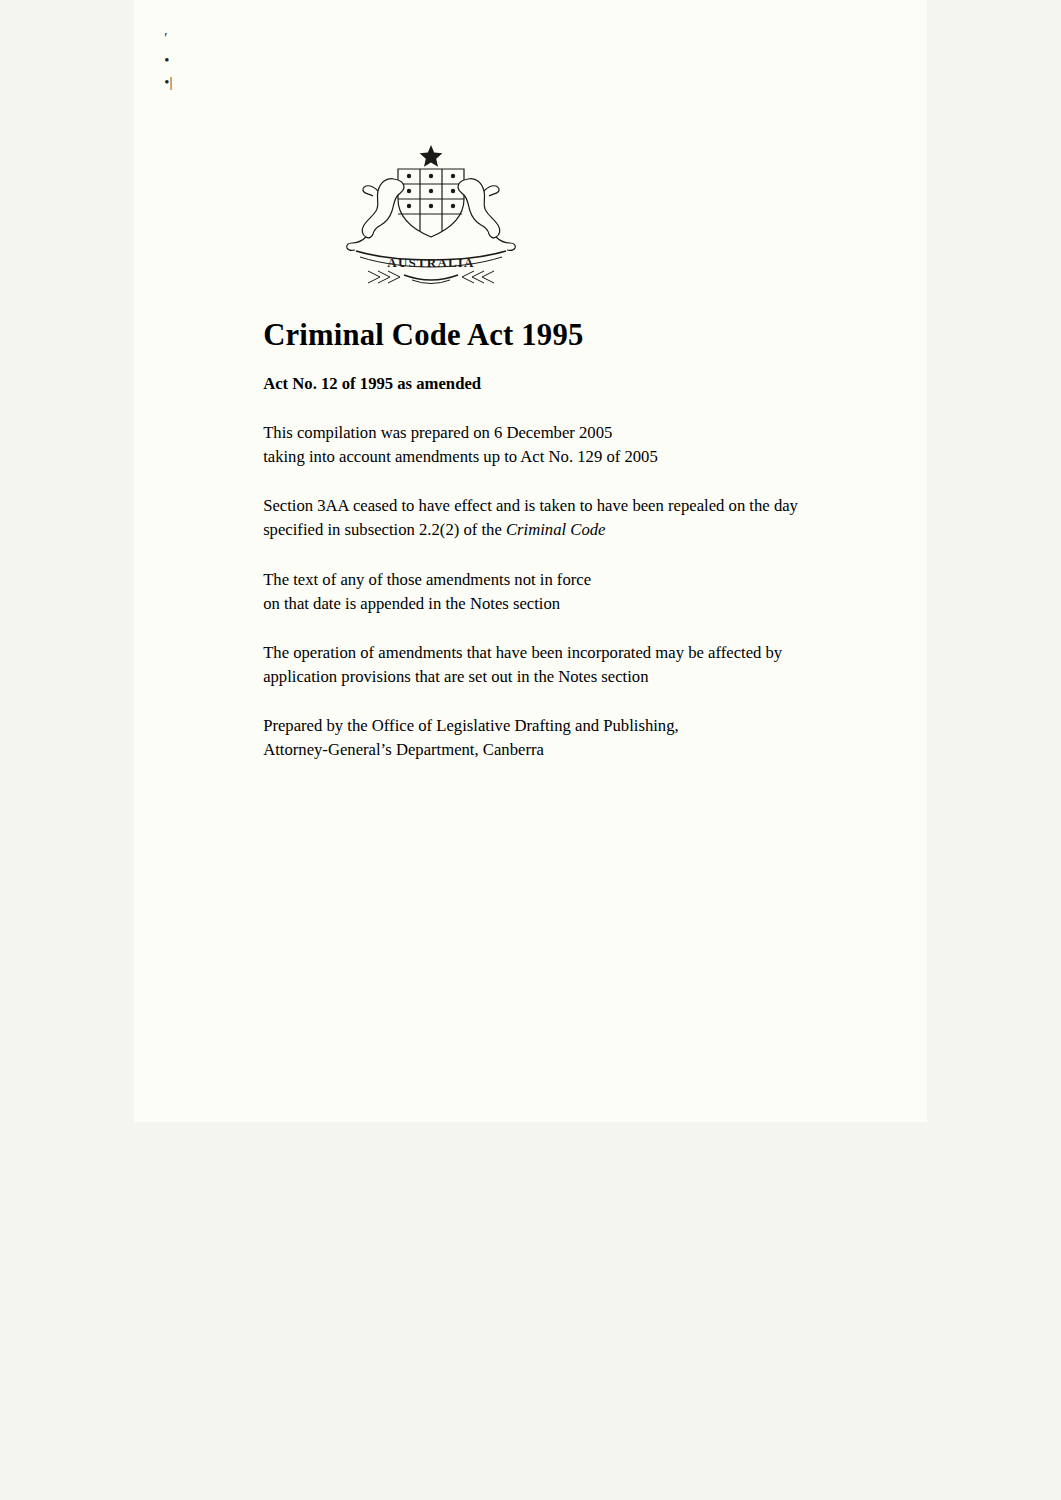′ • •|
AUSTRALIA
Criminal Code Act 1995
Act No. 12 of 1995 as amended
This compilation was prepared on 6 December 2005
taking into account amendments up to Act No. 129 of 2005
Section 3AA ceased to have effect and is taken to have been repealed on the day specified in subsection 2.2(2) of the Criminal Code
The text of any of those amendments not in force
on that date is appended in the Notes section
The operation of amendments that have been incorporated may be affected by application provisions that are set out in the Notes section
Prepared by the Office of Legislative Drafting and Publishing,
Attorney-General’s Department, Canberra